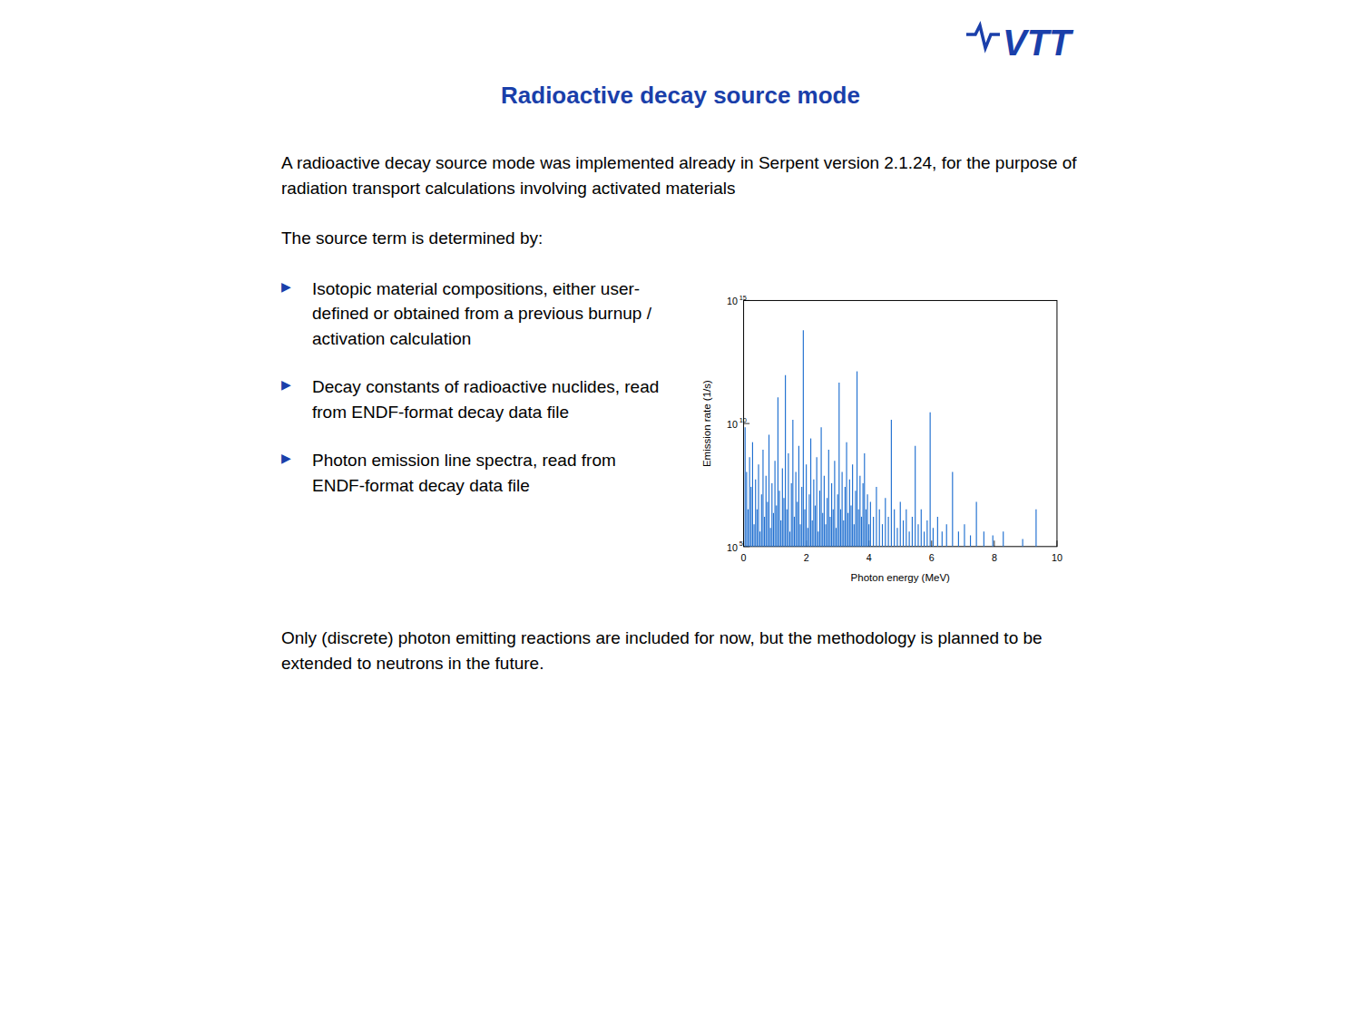VTT
Radioactive decay source mode
A radioactive decay source mode was implemented already in Serpent version 2.1.24, for the purpose of radiation transport calculations involving activated materials
The source term is determined by:
Isotopic material compositions, either user-defined or obtained from a previous burnup / activation calculation
Decay constants of radioactive nuclides, read from ENDF-format decay data file
Photon emission line spectra, read from ENDF-format decay data file
10 15 10 10 10 5 Emission rate (1/s) 0 2 4 6 8 10 Photon energy (MeV)
Only (discrete) photon emitting reactions are included for now, but the methodology is planned to be extended to neutrons in the future.